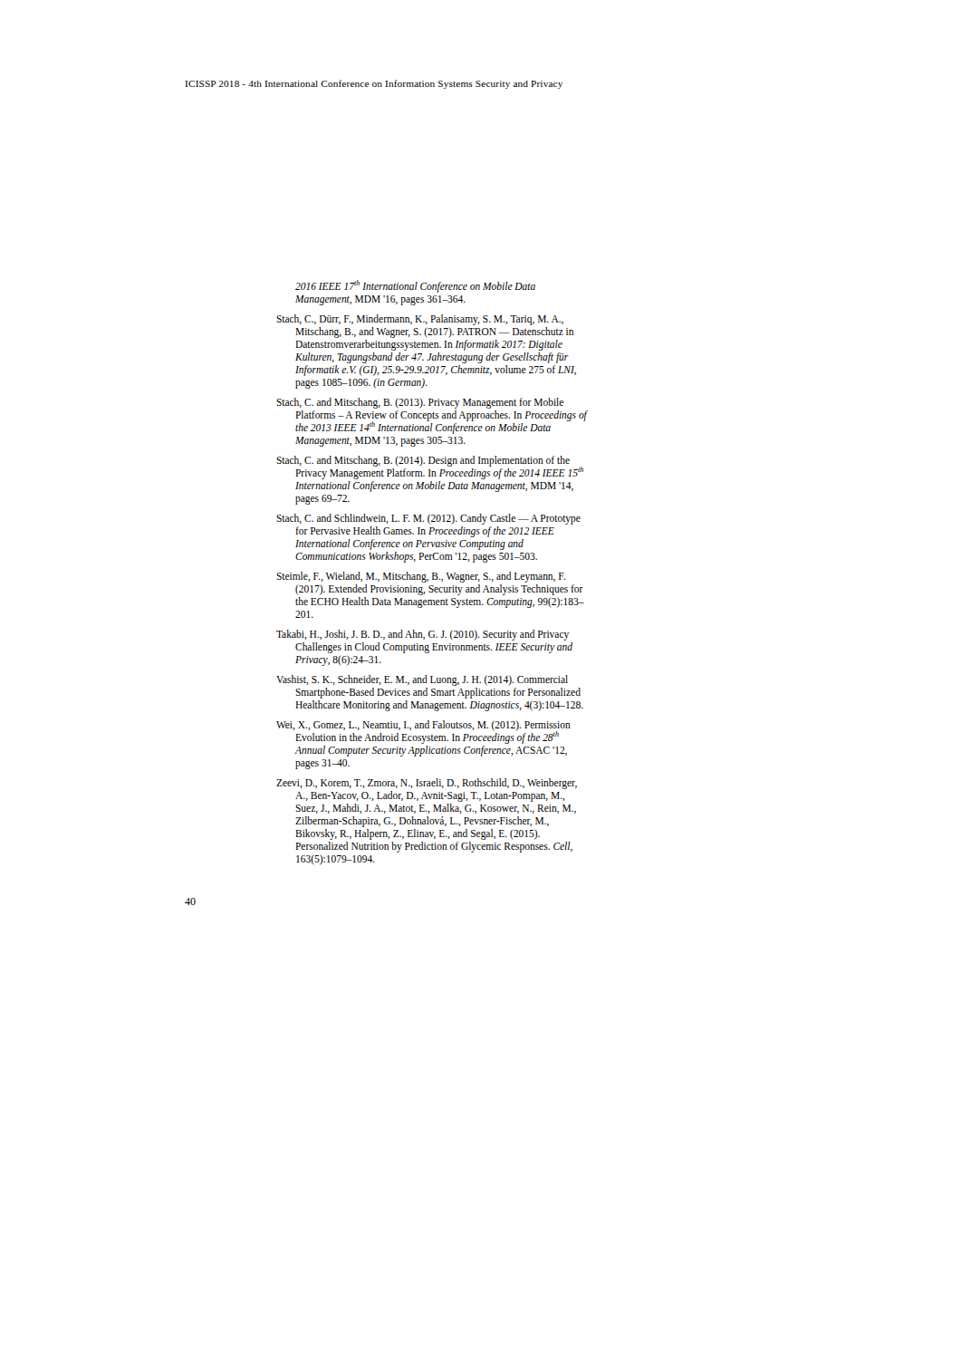ICISSP 2018 - 4th International Conference on Information Systems Security and Privacy
2016 IEEE 17th International Conference on Mobile Data Management, MDM '16, pages 361–364.
Stach, C., Dürr, F., Mindermann, K., Palanisamy, S. M., Tariq, M. A., Mitschang, B., and Wagner, S. (2017). PATRON — Datenschutz in Datenstromverarbeitungssystemen. In Informatik 2017: Digitale Kulturen, Tagungsband der 47. Jahrestagung der Gesellschaft für Informatik e.V. (GI), 25.9-29.9.2017, Chemnitz, volume 275 of LNI, pages 1085–1096. (in German).
Stach, C. and Mitschang, B. (2013). Privacy Management for Mobile Platforms – A Review of Concepts and Approaches. In Proceedings of the 2013 IEEE 14th International Conference on Mobile Data Management, MDM '13, pages 305–313.
Stach, C. and Mitschang, B. (2014). Design and Implementation of the Privacy Management Platform. In Proceedings of the 2014 IEEE 15th International Conference on Mobile Data Management, MDM '14, pages 69–72.
Stach, C. and Schlindwein, L. F. M. (2012). Candy Castle — A Prototype for Pervasive Health Games. In Proceedings of the 2012 IEEE International Conference on Pervasive Computing and Communications Workshops, PerCom '12, pages 501–503.
Steimle, F., Wieland, M., Mitschang, B., Wagner, S., and Leymann, F. (2017). Extended Provisioning, Security and Analysis Techniques for the ECHO Health Data Management System. Computing, 99(2):183–201.
Takabi, H., Joshi, J. B. D., and Ahn, G. J. (2010). Security and Privacy Challenges in Cloud Computing Environments. IEEE Security and Privacy, 8(6):24–31.
Vashist, S. K., Schneider, E. M., and Luong, J. H. (2014). Commercial Smartphone-Based Devices and Smart Applications for Personalized Healthcare Monitoring and Management. Diagnostics, 4(3):104–128.
Wei, X., Gomez, L., Neamtiu, I., and Faloutsos, M. (2012). Permission Evolution in the Android Ecosystem. In Proceedings of the 28th Annual Computer Security Applications Conference, ACSAC '12, pages 31–40.
Zeevi, D., Korem, T., Zmora, N., Israeli, D., Rothschild, D., Weinberger, A., Ben-Yacov, O., Lador, D., Avnit-Sagi, T., Lotan-Pompan, M., Suez, J., Mahdi, J. A., Matot, E., Malka, G., Kosower, N., Rein, M., Zilberman-Schapira, G., Dohnalová, L., Pevsner-Fischer, M., Bikovsky, R., Halpern, Z., Elinav, E., and Segal, E. (2015). Personalized Nutrition by Prediction of Glycemic Responses. Cell, 163(5):1079–1094.
40